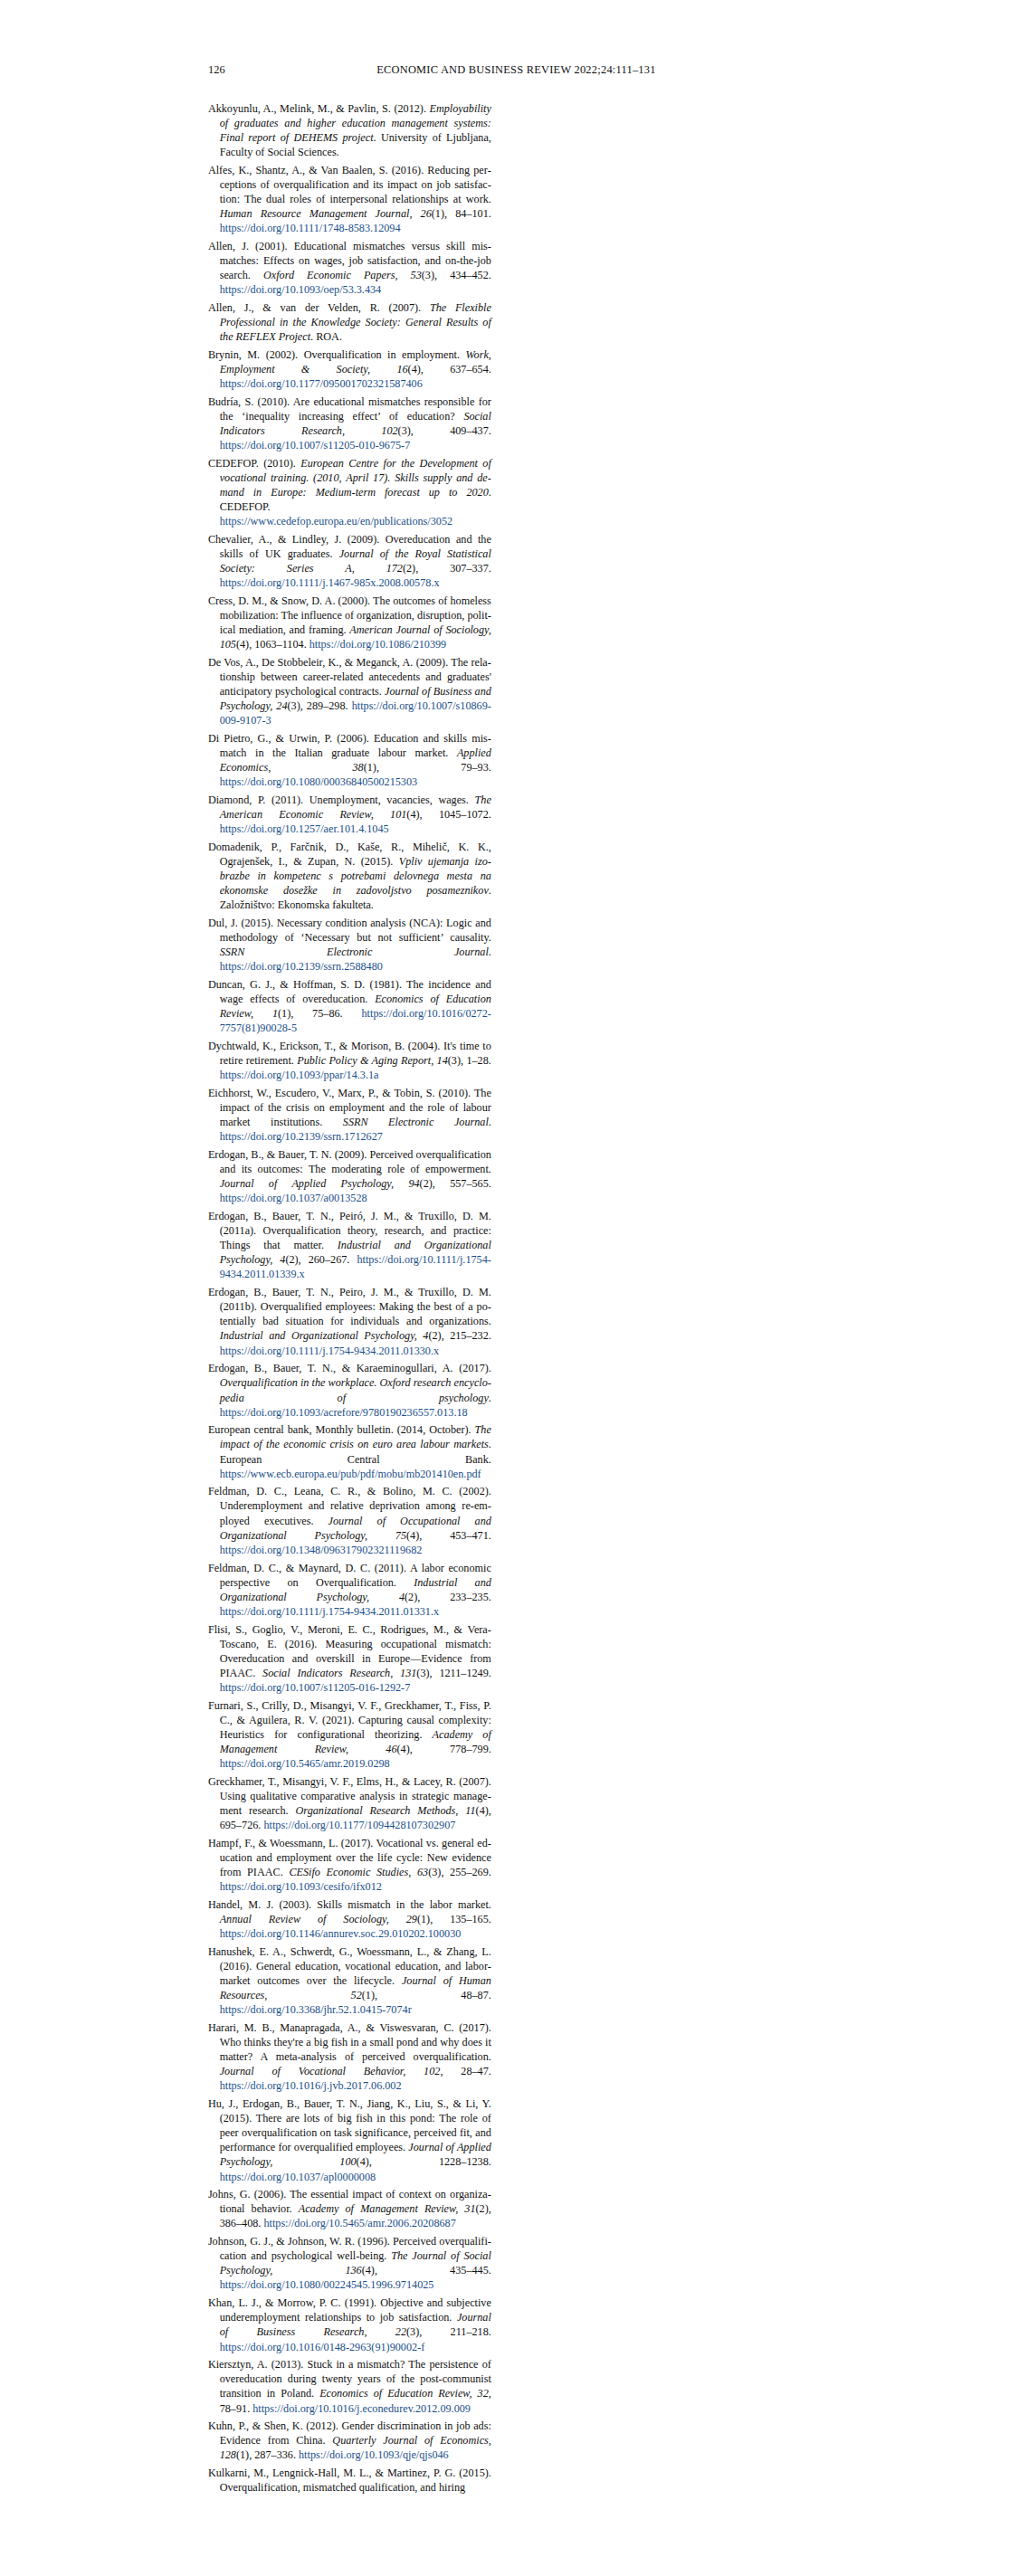126 Economic and Business Review 2022;24:111–131
Akkoyunlu, A., Melink, M., & Pavlin, S. (2012). Employability of graduates and higher education management systems: Final report of DEHEMS project. University of Ljubljana, Faculty of Social Sciences.
Alfes, K., Shantz, A., & Van Baalen, S. (2016). Reducing perceptions of overqualification and its impact on job satisfaction: The dual roles of interpersonal relationships at work. Human Resource Management Journal, 26(1), 84–101. https://doi.org/10.1111/1748-8583.12094
Allen, J. (2001). Educational mismatches versus skill mismatches: Effects on wages, job satisfaction, and on-the-job search. Oxford Economic Papers, 53(3), 434–452. https://doi.org/10.1093/oep/53.3.434
Allen, J., & van der Velden, R. (2007). The Flexible Professional in the Knowledge Society: General Results of the REFLEX Project. ROA.
Brynin, M. (2002). Overqualification in employment. Work, Employment & Society, 16(4), 637–654. https://doi.org/10.1177/095001702321587406
Budría, S. (2010). Are educational mismatches responsible for the ‘inequality increasing effect’ of education? Social Indicators Research, 102(3), 409–437. https://doi.org/10.1007/s11205-010-9675-7
CEDEFOP. (2010). European Centre for the Development of vocational training. (2010, April 17). Skills supply and demand in Europe: Medium-term forecast up to 2020. CEDEFOP. https://www.cedefop.europa.eu/en/publications/3052
Chevalier, A., & Lindley, J. (2009). Overeducation and the skills of UK graduates. Journal of the Royal Statistical Society: Series A, 172(2), 307–337. https://doi.org/10.1111/j.1467-985x.2008.00578.x
Cress, D. M., & Snow, D. A. (2000). The outcomes of homeless mobilization: The influence of organization, disruption, political mediation, and framing. American Journal of Sociology, 105(4), 1063–1104. https://doi.org/10.1086/210399
De Vos, A., De Stobbeleir, K., & Meganck, A. (2009). The relationship between career-related antecedents and graduates' anticipatory psychological contracts. Journal of Business and Psychology, 24(3), 289–298. https://doi.org/10.1007/s10869-009-9107-3
Di Pietro, G., & Urwin, P. (2006). Education and skills mismatch in the Italian graduate labour market. Applied Economics, 38(1), 79–93. https://doi.org/10.1080/00036840500215303
Diamond, P. (2011). Unemployment, vacancies, wages. The American Economic Review, 101(4), 1045–1072. https://doi.org/10.1257/aer.101.4.1045
Domadenik, P., Farčnik, D., Kaše, R., Mihelič, K. K., Ograjenšek, I., & Zupan, N. (2015). Vpliv ujemanja izobrazbe in kompetenc s potrebami delovnega mesta na ekonomske dosežke in zadovoljstvo posameznikov. Založništvo: Ekonomska fakulteta.
Dul, J. (2015). Necessary condition analysis (NCA): Logic and methodology of ‘Necessary but not sufficient’ causality. SSRN Electronic Journal. https://doi.org/10.2139/ssrn.2588480
Duncan, G. J., & Hoffman, S. D. (1981). The incidence and wage effects of overeducation. Economics of Education Review, 1(1), 75–86. https://doi.org/10.1016/0272-7757(81)90028-5
Dychtwald, K., Erickson, T., & Morison, B. (2004). It's time to retire retirement. Public Policy & Aging Report, 14(3), 1–28. https://doi.org/10.1093/ppar/14.3.1a
Eichhorst, W., Escudero, V., Marx, P., & Tobin, S. (2010). The impact of the crisis on employment and the role of labour market institutions. SSRN Electronic Journal. https://doi.org/10.2139/ssrn.1712627
Erdogan, B., & Bauer, T. N. (2009). Perceived overqualification and its outcomes: The moderating role of empowerment. Journal of Applied Psychology, 94(2), 557–565. https://doi.org/10.1037/a0013528
Erdogan, B., Bauer, T. N., Peiró, J. M., & Truxillo, D. M. (2011a). Overqualification theory, research, and practice: Things that matter. Industrial and Organizational Psychology, 4(2), 260–267. https://doi.org/10.1111/j.1754-9434.2011.01339.x
Erdogan, B., Bauer, T. N., Peiro, J. M., & Truxillo, D. M. (2011b). Overqualified employees: Making the best of a potentially bad situation for individuals and organizations. Industrial and Organizational Psychology, 4(2), 215–232. https://doi.org/10.1111/j.1754-9434.2011.01330.x
Erdogan, B., Bauer, T. N., & Karaeminogullari, A. (2017). Overqualification in the workplace. Oxford research encyclopedia of psychology. https://doi.org/10.1093/acrefore/9780190236557.013.18
European central bank, Monthly bulletin. (2014, October). The impact of the economic crisis on euro area labour markets. European Central Bank. https://www.ecb.europa.eu/pub/pdf/mobu/mb201410en.pdf
Feldman, D. C., Leana, C. R., & Bolino, M. C. (2002). Underemployment and relative deprivation among re-employed executives. Journal of Occupational and Organizational Psychology, 75(4), 453–471. https://doi.org/10.1348/096317902321119682
Feldman, D. C., & Maynard, D. C. (2011). A labor economic perspective on Overqualification. Industrial and Organizational Psychology, 4(2), 233–235. https://doi.org/10.1111/j.1754-9434.2011.01331.x
Flisi, S., Goglio, V., Meroni, E. C., Rodrigues, M., & Vera-Toscano, E. (2016). Measuring occupational mismatch: Overeducation and overskill in Europe—Evidence from PIAAC. Social Indicators Research, 131(3), 1211–1249. https://doi.org/10.1007/s11205-016-1292-7
Furnari, S., Crilly, D., Misangyi, V. F., Greckhamer, T., Fiss, P. C., & Aguilera, R. V. (2021). Capturing causal complexity: Heuristics for configurational theorizing. Academy of Management Review, 46(4), 778–799. https://doi.org/10.5465/amr.2019.0298
Greckhamer, T., Misangyi, V. F., Elms, H., & Lacey, R. (2007). Using qualitative comparative analysis in strategic management research. Organizational Research Methods, 11(4), 695–726. https://doi.org/10.1177/1094428107302907
Hampf, F., & Woessmann, L. (2017). Vocational vs. general education and employment over the life cycle: New evidence from PIAAC. CESifo Economic Studies, 63(3), 255–269. https://doi.org/10.1093/cesifo/ifx012
Handel, M. J. (2003). Skills mismatch in the labor market. Annual Review of Sociology, 29(1), 135–165. https://doi.org/10.1146/annurev.soc.29.010202.100030
Hanushek, E. A., Schwerdt, G., Woessmann, L., & Zhang, L. (2016). General education, vocational education, and labor-market outcomes over the lifecycle. Journal of Human Resources, 52(1), 48–87. https://doi.org/10.3368/jhr.52.1.0415-7074r
Harari, M. B., Manapragada, A., & Viswesvaran, C. (2017). Who thinks they're a big fish in a small pond and why does it matter? A meta-analysis of perceived overqualification. Journal of Vocational Behavior, 102, 28–47. https://doi.org/10.1016/j.jvb.2017.06.002
Hu, J., Erdogan, B., Bauer, T. N., Jiang, K., Liu, S., & Li, Y. (2015). There are lots of big fish in this pond: The role of peer overqualification on task significance, perceived fit, and performance for overqualified employees. Journal of Applied Psychology, 100(4), 1228–1238. https://doi.org/10.1037/apl0000008
Johns, G. (2006). The essential impact of context on organizational behavior. Academy of Management Review, 31(2), 386–408. https://doi.org/10.5465/amr.2006.20208687
Johnson, G. J., & Johnson, W. R. (1996). Perceived overqualification and psychological well-being. The Journal of Social Psychology, 136(4), 435–445. https://doi.org/10.1080/00224545.1996.9714025
Khan, L. J., & Morrow, P. C. (1991). Objective and subjective underemployment relationships to job satisfaction. Journal of Business Research, 22(3), 211–218. https://doi.org/10.1016/0148-2963(91)90002-f
Kiersztyn, A. (2013). Stuck in a mismatch? The persistence of overeducation during twenty years of the post-communist transition in Poland. Economics of Education Review, 32, 78–91. https://doi.org/10.1016/j.econedurev.2012.09.009
Kuhn, P., & Shen, K. (2012). Gender discrimination in job ads: Evidence from China. Quarterly Journal of Economics, 128(1), 287–336. https://doi.org/10.1093/qje/qjs046
Kulkarni, M., Lengnick-Hall, M. L., & Martinez, P. G. (2015). Overqualification, mismatched qualification, and hiring